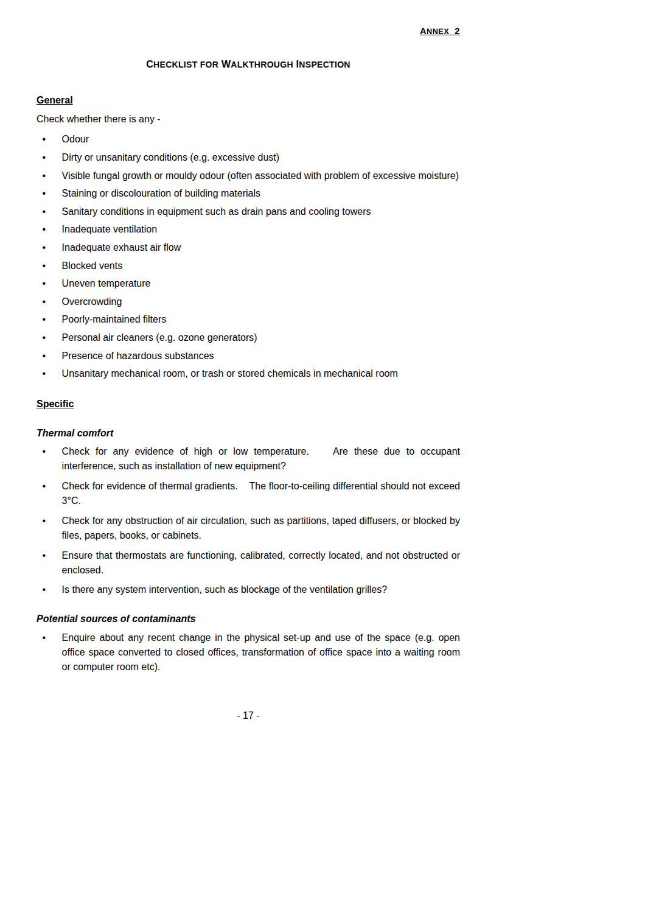ANNEX 2
CHECKLIST FOR WALKTHROUGH INSPECTION
General
Check whether there is any -
Odour
Dirty or unsanitary conditions (e.g. excessive dust)
Visible fungal growth or mouldy odour (often associated with problem of excessive moisture)
Staining or discolouration of building materials
Sanitary conditions in equipment such as drain pans and cooling towers
Inadequate ventilation
Inadequate exhaust air flow
Blocked vents
Uneven temperature
Overcrowding
Poorly-maintained filters
Personal air cleaners (e.g. ozone generators)
Presence of hazardous substances
Unsanitary mechanical room, or trash or stored chemicals in mechanical room
Specific
Thermal comfort
Check for any evidence of high or low temperature. Are these due to occupant interference, such as installation of new equipment?
Check for evidence of thermal gradients. The floor-to-ceiling differential should not exceed 3°C.
Check for any obstruction of air circulation, such as partitions, taped diffusers, or blocked by files, papers, books, or cabinets.
Ensure that thermostats are functioning, calibrated, correctly located, and not obstructed or enclosed.
Is there any system intervention, such as blockage of the ventilation grilles?
Potential sources of contaminants
Enquire about any recent change in the physical set-up and use of the space (e.g. open office space converted to closed offices, transformation of office space into a waiting room or computer room etc).
- 17 -